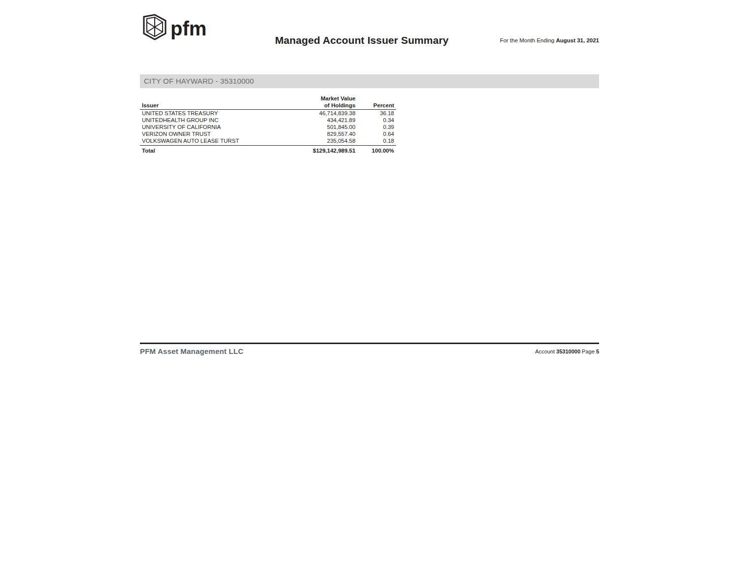pfm
Managed Account Issuer Summary
For the Month Ending August 31, 2021
CITY OF HAYWARD - 35310000
| | Market Value | |
| --- | --- | --- |
| Issuer | of Holdings | Percent |
| UNITED STATES TREASURY | 46,714,839.38 | 36.18 |
| UNITEDHEALTH GROUP INC | 434,421.89 | 0.34 |
| UNIVERSITY OF CALIFORNIA | 501,845.00 | 0.39 |
| VERIZON OWNER TRUST | 829,557.40 | 0.64 |
| VOLKSWAGEN AUTO LEASE TURST | 235,054.58 | 0.18 |
| Total | $129,142,989.51 | 100.00% |
PFM Asset Management LLC
Account 35310000 Page 5